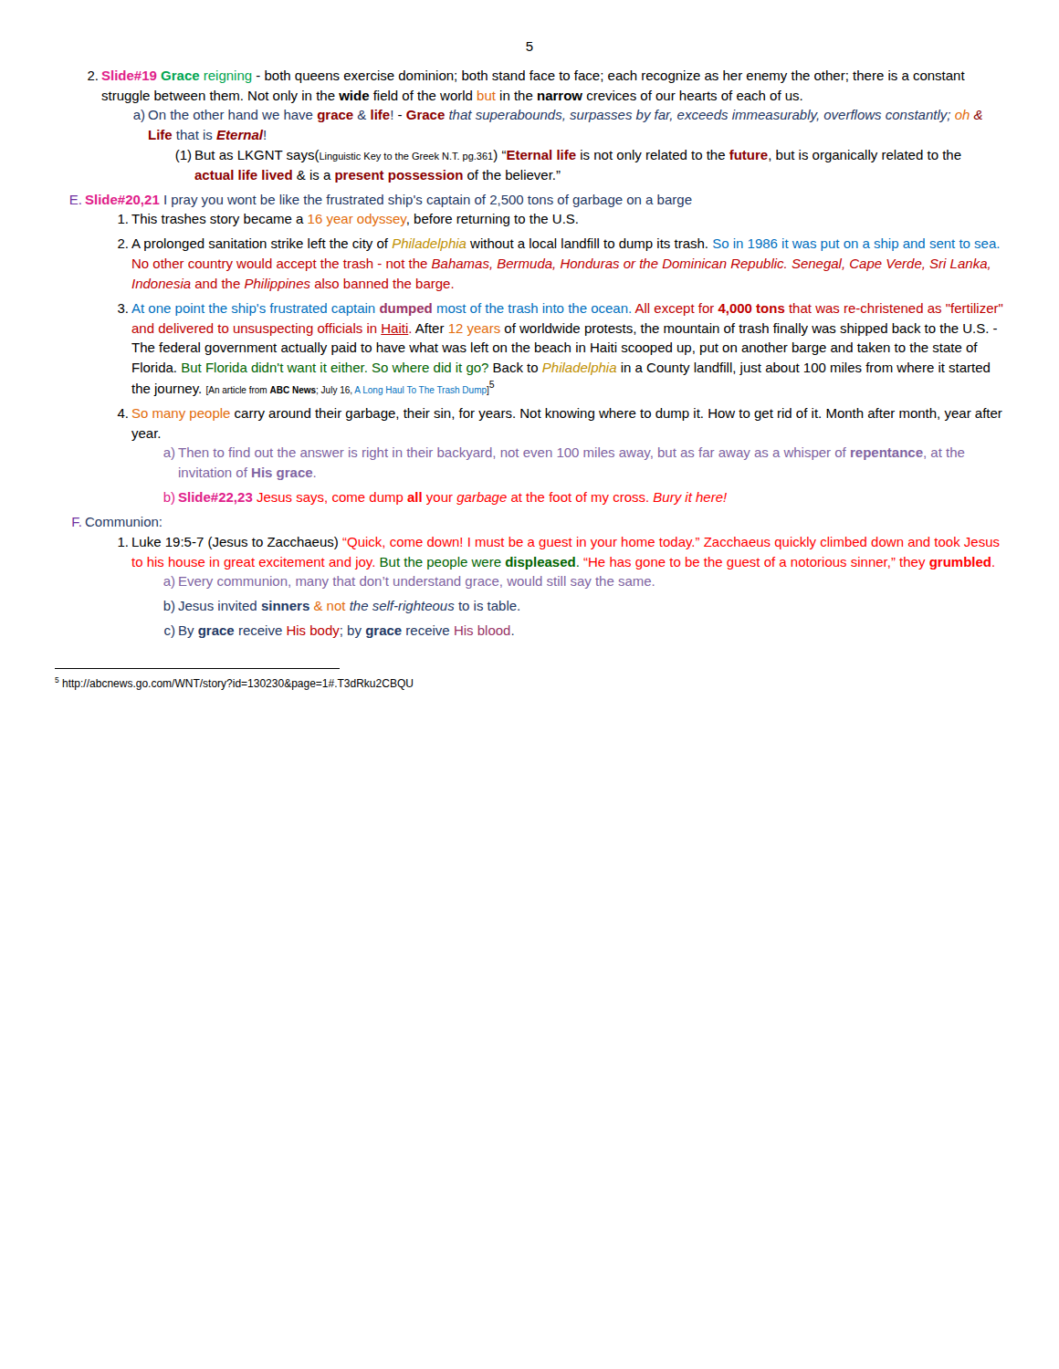5
2. Slide#19 Grace reigning - both queens exercise dominion; both stand face to face; each recognize as her enemy the other; there is a constant struggle between them. Not only in the wide field of the world but in the narrow crevices of our hearts of each of us.
a) On the other hand we have grace & life! - Grace that superabounds, surpasses by far, exceeds immeasurably, overflows constantly; oh & Life that is Eternal!
(1) But as LKGNT says(Linguistic Key to the Greek N.T. pg.361) “Eternal life is not only related to the future, but is organically related to the actual life lived & is a present possession of the believer.”
E. Slide#20,21 I pray you wont be like the frustrated ship's captain of 2,500 tons of garbage on a barge
1. This trashes story became a 16 year odyssey, before returning to the U.S.
2. A prolonged sanitation strike left the city of Philadelphia without a local landfill to dump its trash. So in 1986 it was put on a ship and sent to sea. No other country would accept the trash - not the Bahamas, Bermuda, Honduras or the Dominican Republic. Senegal, Cape Verde, Sri Lanka, Indonesia and the Philippines also banned the barge.
3. At one point the ship's frustrated captain dumped most of the trash into the ocean. All except for 4,000 tons that was re-christened as "fertilizer" and delivered to unsuspecting officials in Haiti. After 12 years of worldwide protests, the mountain of trash finally was shipped back to the U.S. - The federal government actually paid to have what was left on the beach in Haiti scooped up, put on another barge and taken to the state of Florida. But Florida didn't want it either. So where did it go? Back to Philadelphia in a County landfill, just about 100 miles from where it started the journey. [An article from ABC News; July 16, A Long Haul To The Trash Dump]5
4. So many people carry around their garbage, their sin, for years. Not knowing where to dump it. How to get rid of it. Month after month, year after year.
a) Then to find out the answer is right in their backyard, not even 100 miles away, but as far away as a whisper of repentance, at the invitation of His grace.
b) Slide#22,23 Jesus says, come dump all your garbage at the foot of my cross. Bury it here!
F. Communion:
1. Luke 19:5-7 (Jesus to Zacchaeus) “Quick, come down! I must be a guest in your home today.” Zacchaeus quickly climbed down and took Jesus to his house in great excitement and joy. But the people were displeased. “He has gone to be the guest of a notorious sinner,” they grumbled.
a) Every communion, many that don’t understand grace, would still say the same.
b) Jesus invited sinners & not the self-righteous to is table.
c) By grace receive His body; by grace receive His blood.
5 http://abcnews.go.com/WNT/story?id=130230&page=1#.T3dRku2CBQU